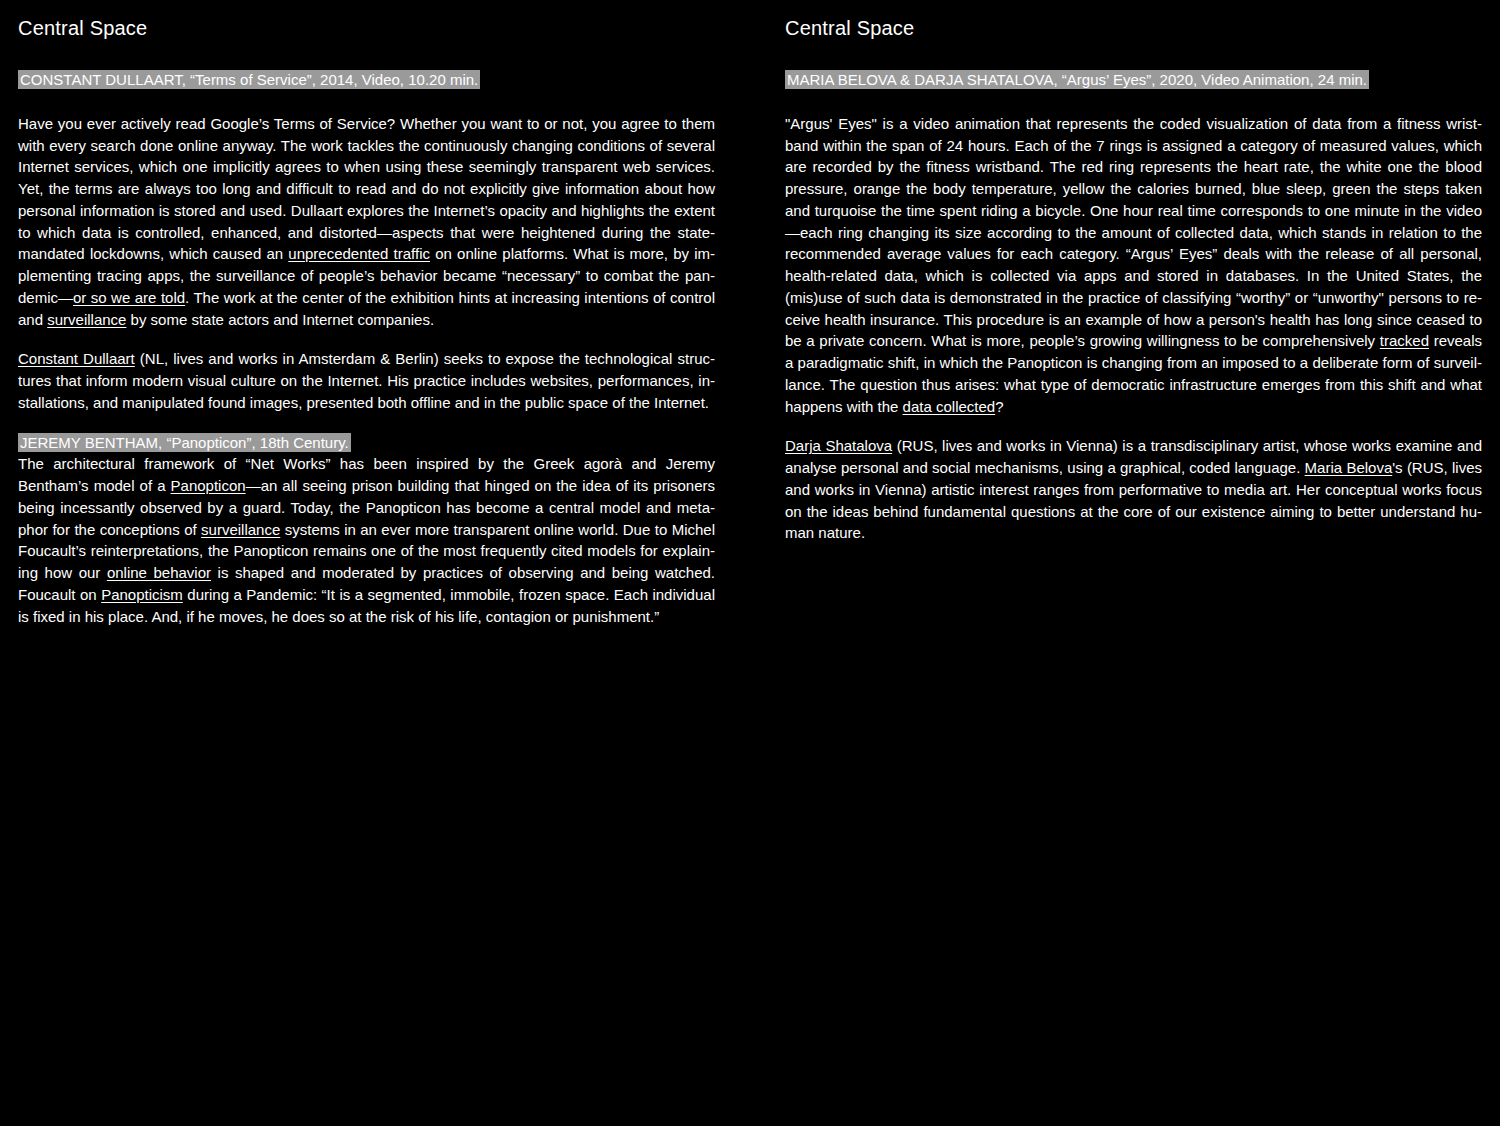Central Space
CONSTANT DULLAART, “Terms of Service”, 2014, Video, 10.20 min.
Have you ever actively read Google’s Terms of Service? Whether you want to or not, you agree to them with every search done online anyway. The work tackles the continuously changing conditions of several Internet services, which one implicitly agrees to when using these seemingly transparent web services. Yet, the terms are always too long and difficult to read and do not explicitly give information about how personal information is stored and used. Dullaart explores the Internet’s opacity and highlights the extent to which data is controlled, enhanced, and distorted—aspects that were heightened during the state-mandated lockdowns, which caused an unprecedented traffic on online platforms. What is more, by implementing tracing apps, the surveillance of people’s behavior became “necessary” to combat the pandemic—or so we are told. The work at the center of the exhibition hints at increasing intentions of control and surveillance by some state actors and Internet companies.
Constant Dullaart (NL, lives and works in Amsterdam & Berlin) seeks to expose the technological structures that inform modern visual culture on the Internet. His practice includes websites, performances, installations, and manipulated found images, presented both offline and in the public space of the Internet.
JEREMY BENTHAM, “Panopticon”, 18th Century.
The architectural framework of “Net Works” has been inspired by the Greek agorà and Jeremy Bentham’s model of a Panopticon—an all seeing prison building that hinged on the idea of its prisoners being incessantly observed by a guard. Today, the Panopticon has become a central model and metaphor for the conceptions of surveillance systems in an ever more transparent online world. Due to Michel Foucault’s reinterpretations, the Panopticon remains one of the most frequently cited models for explaining how our online behavior is shaped and moderated by practices of observing and being watched. Foucault on Panopticism during a Pandemic: “It is a segmented, immobile, frozen space. Each individual is fixed in his place. And, if he moves, he does so at the risk of his life, contagion or punishment.”
Central Space
MARIA BELOVA & DARJA SHATALOVA, “Argus’ Eyes”, 2020, Video Animation, 24 min.
"Argus' Eyes" is a video animation that represents the coded visualization of data from a fitness wristband within the span of 24 hours. Each of the 7 rings is assigned a category of measured values, which are recorded by the fitness wristband. The red ring represents the heart rate, the white one the blood pressure, orange the body temperature, yellow the calories burned, blue sleep, green the steps taken and turquoise the time spent riding a bicycle. One hour real time corresponds to one minute in the video—each ring changing its size according to the amount of collected data, which stands in relation to the recommended average values for each category. “Argus’ Eyes” deals with the release of all personal, health-related data, which is collected via apps and stored in databases. In the United States, the (mis)use of such data is demonstrated in the practice of classifying “worthy” or “unworthy" persons to receive health insurance. This procedure is an example of how a person's health has long since ceased to be a private concern. What is more, people’s growing willingness to be comprehensively tracked reveals a paradigmatic shift, in which the Panopticon is changing from an imposed to a deliberate form of surveillance. The question thus arises: what type of democratic infrastructure emerges from this shift and what happens with the data collected?
Darja Shatalova (RUS, lives and works in Vienna) is a transdisciplinary artist, whose works examine and analyse personal and social mechanisms, using a graphical, coded language. Maria Belova's (RUS, lives and works in Vienna) artistic interest ranges from performative to media art. Her conceptual works focus on the ideas behind fundamental questions at the core of our existence aiming to better understand human nature.